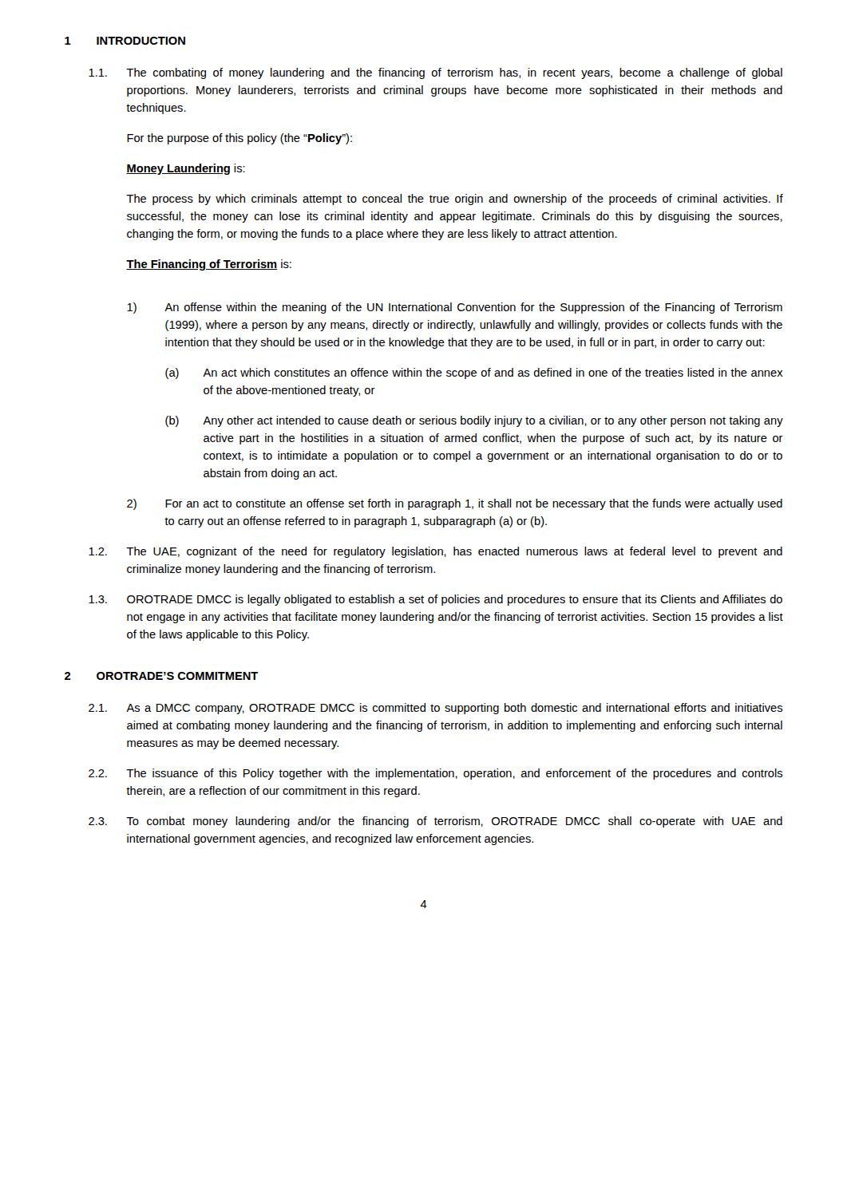1 Introduction
1.1.
The combating of money laundering and the financing of terrorism has, in recent years, become a challenge of global proportions. Money launderers, terrorists and criminal groups have become more sophisticated in their methods and techniques.
For the purpose of this policy (the “Policy”):
Money Laundering is:
The process by which criminals attempt to conceal the true origin and ownership of the proceeds of criminal activities. If successful, the money can lose its criminal identity and appear legitimate. Criminals do this by disguising the sources, changing the form, or moving the funds to a place where they are less likely to attract attention.
The Financing of Terrorism is:
1)
An offense within the meaning of the UN International Convention for the Suppression of the Financing of Terrorism (1999), where a person by any means, directly or indirectly, unlawfully and willingly, provides or collects funds with the intention that they should be used or in the knowledge that they are to be used, in full or in part, in order to carry out:
(a)
An act which constitutes an offence within the scope of and as defined in one of the treaties listed in the annex of the above-mentioned treaty, or
(b)
Any other act intended to cause death or serious bodily injury to a civilian, or to any other person not taking any active part in the hostilities in a situation of armed conflict, when the purpose of such act, by its nature or context, is to intimidate a population or to compel a government or an international organisation to do or to abstain from doing an act.
2)
For an act to constitute an offense set forth in paragraph 1, it shall not be necessary that the funds were actually used to carry out an offense referred to in paragraph 1, subparagraph (a) or (b).
1.2.
The UAE, cognizant of the need for regulatory legislation, has enacted numerous laws at federal level to prevent and criminalize money laundering and the financing of terrorism.
1.3.
OROTRADE DMCC is legally obligated to establish a set of policies and procedures to ensure that its Clients and Affiliates do not engage in any activities that facilitate money laundering and/or the financing of terrorist activities. Section 15 provides a list of the laws applicable to this Policy.
2 Orotrade’s Commitment
2.1.
As a DMCC company, OROTRADE DMCC is committed to supporting both domestic and international efforts and initiatives aimed at combating money laundering and the financing of terrorism, in addition to implementing and enforcing such internal measures as may be deemed necessary.
2.2.
The issuance of this Policy together with the implementation, operation, and enforcement of the procedures and controls therein, are a reflection of our commitment in this regard.
2.3.
To combat money laundering and/or the financing of terrorism, OROTRADE DMCC shall co-operate with UAE and international government agencies, and recognized law enforcement agencies.
4